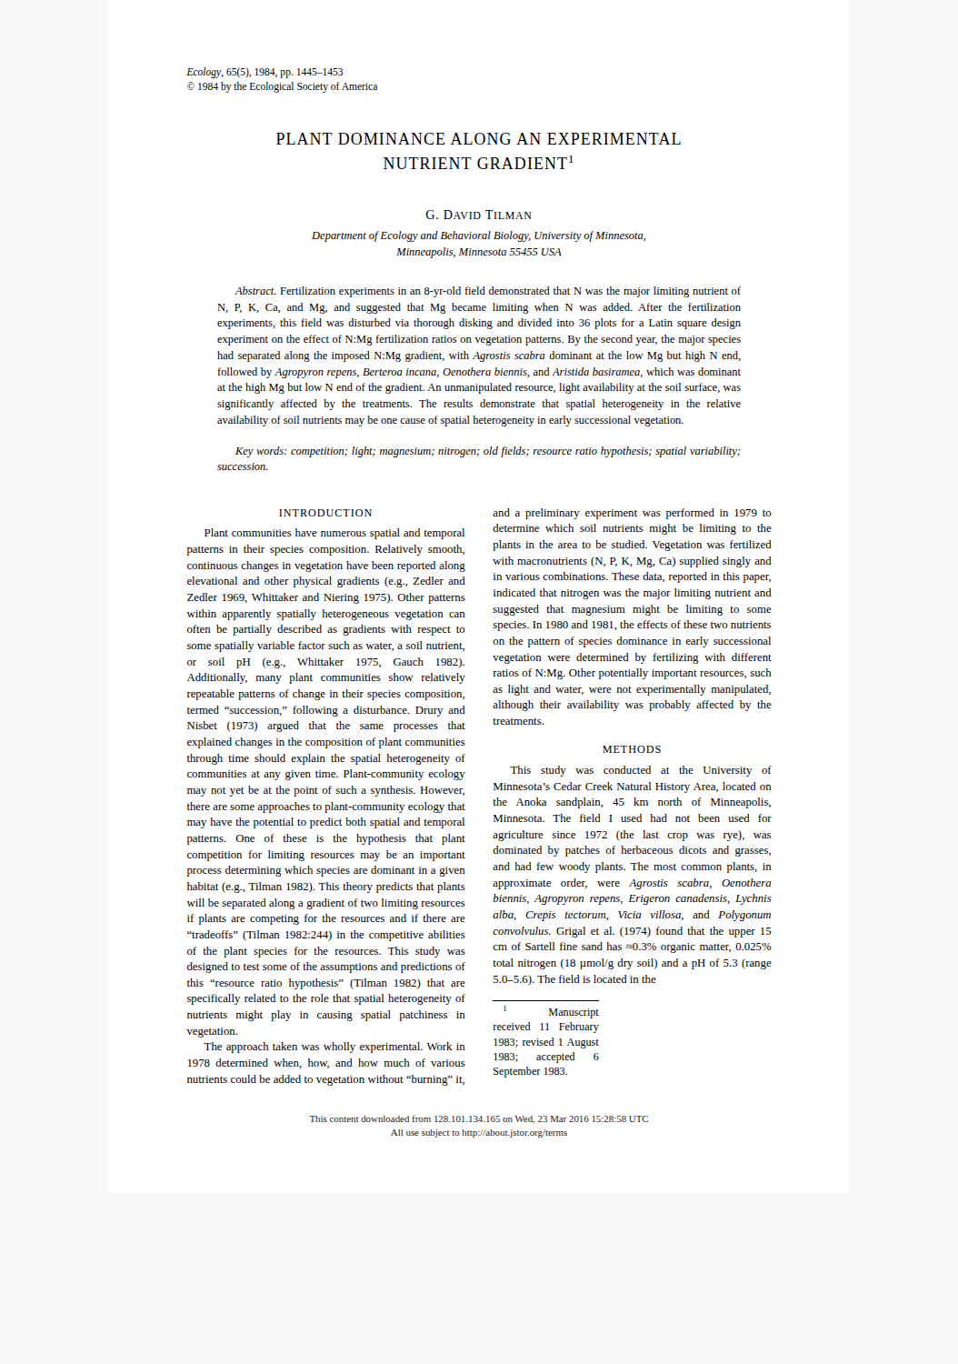Ecology, 65(5), 1984, pp. 1445–1453
© 1984 by the Ecological Society of America
PLANT DOMINANCE ALONG AN EXPERIMENTAL
NUTRIENT GRADIENT1
G. DAVID TILMAN
Department of Ecology and Behavioral Biology, University of Minnesota,
Minneapolis, Minnesota 55455 USA
Abstract. Fertilization experiments in an 8-yr-old field demonstrated that N was the major limiting nutrient of N, P, K, Ca, and Mg, and suggested that Mg became limiting when N was added. After the fertilization experiments, this field was disturbed via thorough disking and divided into 36 plots for a Latin square design experiment on the effect of N:Mg fertilization ratios on vegetation patterns. By the second year, the major species had separated along the imposed N:Mg gradient, with Agrostis scabra dominant at the low Mg but high N end, followed by Agropyron repens, Berteroa incana, Oenothera biennis, and Aristida basiramea, which was dominant at the high Mg but low N end of the gradient. An unmanipulated resource, light availability at the soil surface, was significantly affected by the treatments. The results demonstrate that spatial heterogeneity in the relative availability of soil nutrients may be one cause of spatial heterogeneity in early successional vegetation.
Key words: competition; light; magnesium; nitrogen; old fields; resource ratio hypothesis; spatial variability; succession.
Introduction
Plant communities have numerous spatial and temporal patterns in their species composition. Relatively smooth, continuous changes in vegetation have been reported along elevational and other physical gradients (e.g., Zedler and Zedler 1969, Whittaker and Niering 1975). Other patterns within apparently spatially heterogeneous vegetation can often be partially described as gradients with respect to some spatially variable factor such as water, a soil nutrient, or soil pH (e.g., Whittaker 1975, Gauch 1982). Additionally, many plant communities show relatively repeatable patterns of change in their species composition, termed “succession,” following a disturbance. Drury and Nisbet (1973) argued that the same processes that explained changes in the composition of plant communities through time should explain the spatial heterogeneity of communities at any given time. Plant-community ecology may not yet be at the point of such a synthesis. However, there are some approaches to plant-community ecology that may have the potential to predict both spatial and temporal patterns. One of these is the hypothesis that plant competition for limiting resources may be an important process determining which species are dominant in a given habitat (e.g., Tilman 1982). This theory predicts that plants will be separated along a gradient of two limiting resources if plants are competing for the resources and if there are “tradeoffs” (Tilman 1982:244) in the competitive abilities of the plant species for the resources. This study was designed to test some of the assumptions and predictions of this “resource ratio hypothesis” (Tilman 1982) that are specifically related to the role that spatial heterogeneity of nutrients might play in causing spatial patchiness in vegetation.
The approach taken was wholly experimental. Work in 1978 determined when, how, and how much of various nutrients could be added to vegetation without “burning” it, and a preliminary experiment was performed in 1979 to determine which soil nutrients might be limiting to the plants in the area to be studied. Vegetation was fertilized with macronutrients (N, P, K, Mg, Ca) supplied singly and in various combinations. These data, reported in this paper, indicated that nitrogen was the major limiting nutrient and suggested that magnesium might be limiting to some species. In 1980 and 1981, the effects of these two nutrients on the pattern of species dominance in early successional vegetation were determined by fertilizing with different ratios of N:Mg. Other potentially important resources, such as light and water, were not experimentally manipulated, although their availability was probably affected by the treatments.
Methods
This study was conducted at the University of Minnesota’s Cedar Creek Natural History Area, located on the Anoka sandplain, 45 km north of Minneapolis, Minnesota. The field I used had not been used for agriculture since 1972 (the last crop was rye), was dominated by patches of herbaceous dicots and grasses, and had few woody plants. The most common plants, in approximate order, were Agrostis scabra, Oenothera biennis, Agropyron repens, Erigeron canadensis, Lychnis alba, Crepis tectorum, Vicia villosa, and Polygonum convolvulus. Grigal et al. (1974) found that the upper 15 cm of Sartell fine sand has ≈0.3% organic matter, 0.025% total nitrogen (18 µmol/g dry soil) and a pH of 5.3 (range 5.0–5.6). The field is located in the
1 Manuscript received 11 February 1983; revised 1 August 1983; accepted 6 September 1983.
This content downloaded from 128.101.134.165 on Wed, 23 Mar 2016 15:28:58 UTC
All use subject to http://about.jstor.org/terms